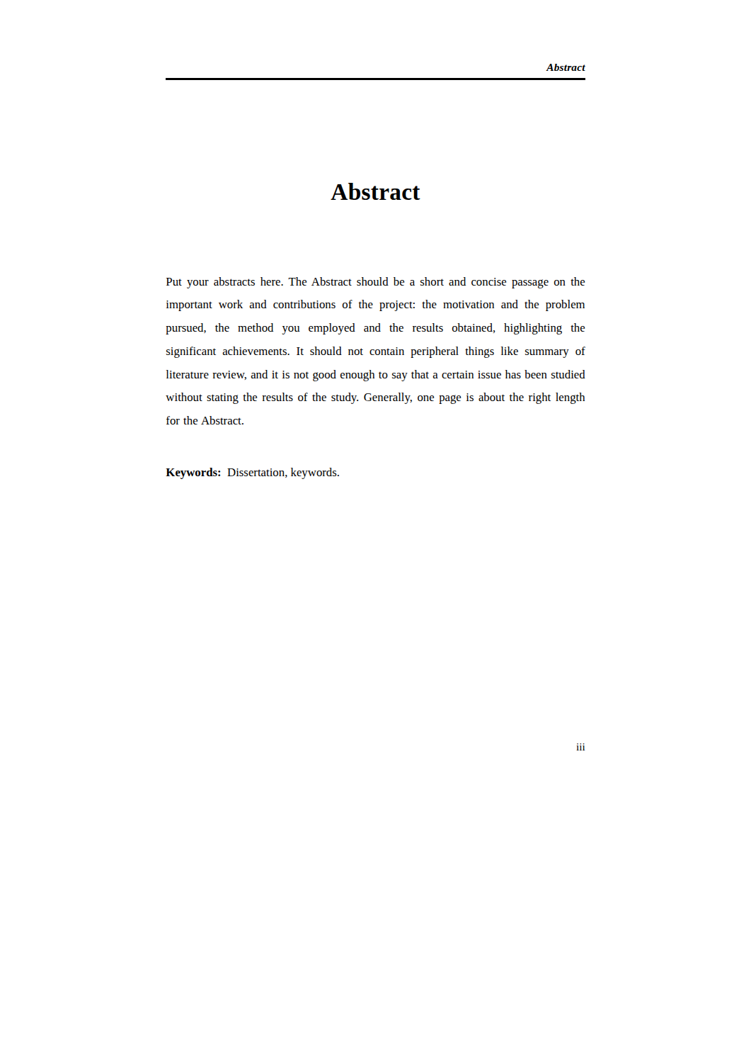Abstract
Abstract
Put your abstracts here. The Abstract should be a short and concise passage on the important work and contributions of the project: the motivation and the problem pursued, the method you employed and the results obtained, highlighting the significant achievements. It should not contain peripheral things like summary of literature review, and it is not good enough to say that a certain issue has been studied without stating the results of the study. Generally, one page is about the right length for the Abstract.
Keywords: Dissertation, keywords.
iii